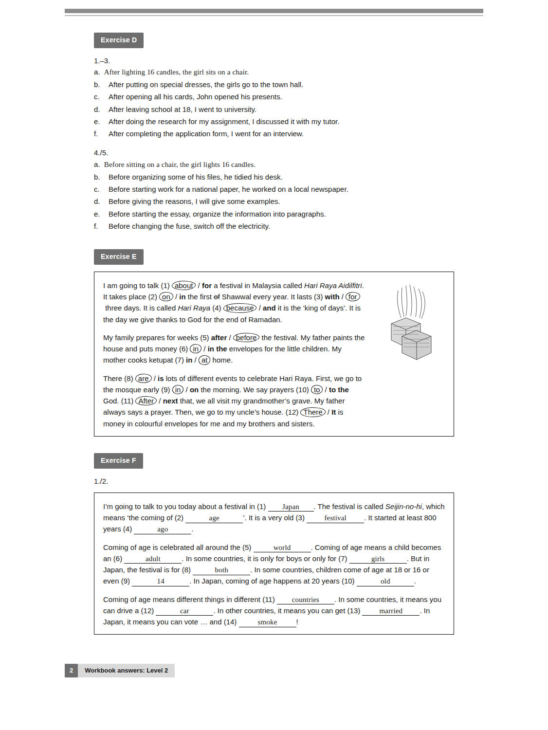Exercise D
1.–3.
a. After lighting 16 candles, the girl sits on a chair.
b. After putting on special dresses, the girls go to the town hall.
c. After opening all his cards, John opened his presents.
d. After leaving school at 18, I went to university.
e. After doing the research for my assignment, I discussed it with my tutor.
f. After completing the application form, I went for an interview.
4./5.
a. Before sitting on a chair, the girl lights 16 candles.
b. Before organizing some of his files, he tidied his desk.
c. Before starting work for a national paper, he worked on a local newspaper.
d. Before giving the reasons, I will give some examples.
e. Before starting the essay, organize the information into paragraphs.
f. Before changing the fuse, switch off the electricity.
Exercise E
I am going to talk (1) about / for a festival in Malaysia called Hari Raya Aidilfitri. It takes place (2) on / in the first of Shawwal every year. It lasts (3) with / for three days. It is called Hari Raya (4) because / and it is the ‘king of days’. It is the day we give thanks to God for the end of Ramadan.
My family prepares for weeks (5) after / before the festival. My father paints the house and puts money (6) in / in the envelopes for the little children. My mother cooks ketupat (7) in / at home.
There (8) are / is lots of different events to celebrate Hari Raya. First, we go to the mosque early (9) in / on the morning. We say prayers (10) to / to the God. (11) After / next that, we all visit my grandmother’s grave. My father always says a prayer. Then, we go to my uncle’s house. (12) There / It is money in colourful envelopes for me and my brothers and sisters.
Exercise F
1./2.
I’m going to talk to you today about a festival in (1) Japan. The festival is called Seijin-no-hi, which means ‘the coming of (2) age’. It is a very old (3) festival. It started at least 800 years (4) ago.
Coming of age is celebrated all around the (5) world. Coming of age means a child becomes an (6) adult. In some countries, it is only for boys or only for (7) girls. But in Japan, the festival is for (8) both. In some countries, children come of age at 18 or 16 or even (9) 14. In Japan, coming of age happens at 20 years (10) old.
Coming of age means different things in different (11) countries. In some countries, it means you can drive a (12) car. In other countries, it means you can get (13) married. In Japan, it means you can vote … and (14) smoke!
2
Workbook answers: Level 2